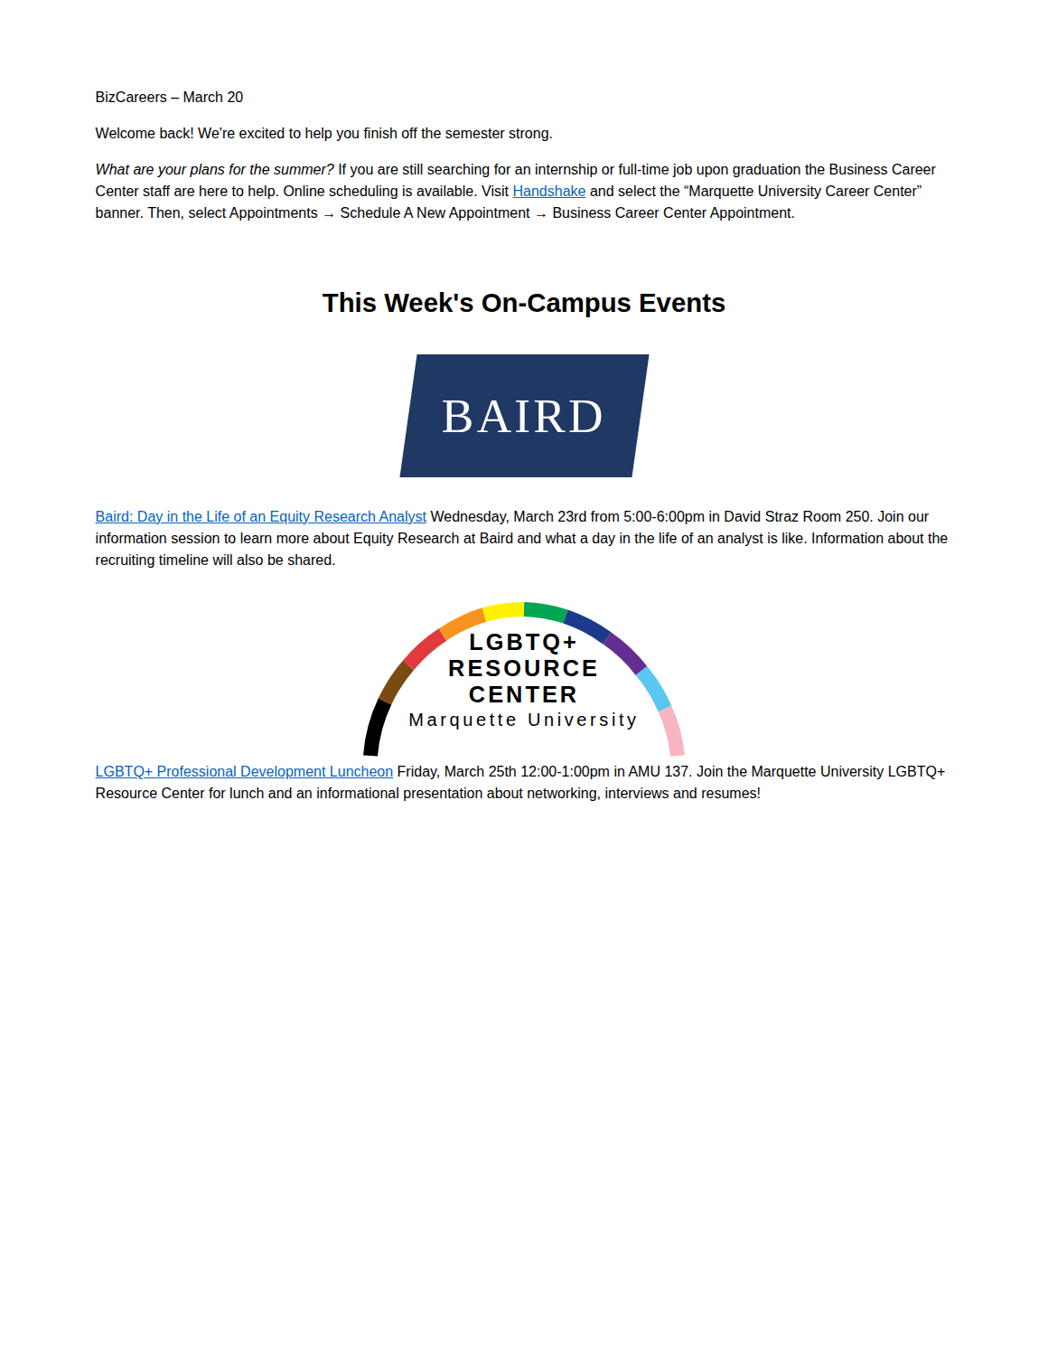BizCareers – March 20
Welcome back! We're excited to help you finish off the semester strong.
What are your plans for the summer? If you are still searching for an internship or full-time job upon graduation the Business Career Center staff are here to help. Online scheduling is available. Visit Handshake and select the “Marquette University Career Center” banner. Then, select Appointments → Schedule A New Appointment → Business Career Center Appointment.
This Week's On-Campus Events
BAIRD
Baird: Day in the Life of an Equity Research Analyst Wednesday, March 23rd from 5:00-6:00pm in David Straz Room 250. Join our information session to learn more about Equity Research at Baird and what a day in the life of an analyst is like. Information about the recruiting timeline will also be shared.
LGBTQ+ RESOURCE CENTER Marquette University
LGBTQ+ Professional Development Luncheon Friday, March 25th 12:00-1:00pm in AMU 137. Join the Marquette University LGBTQ+ Resource Center for lunch and an informational presentation about networking, interviews and resumes!